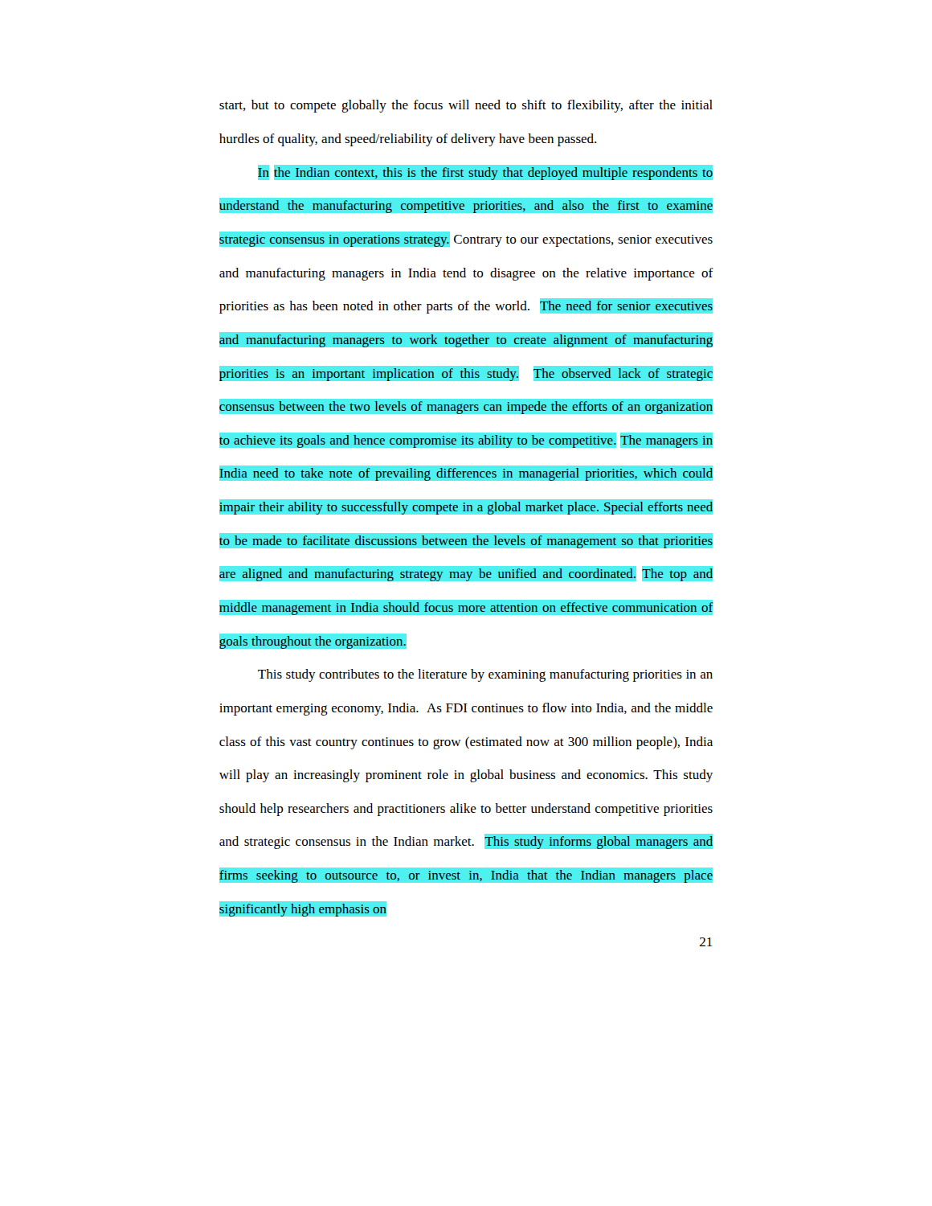start, but to compete globally the focus will need to shift to flexibility, after the initial hurdles of quality, and speed/reliability of delivery have been passed.
In the Indian context, this is the first study that deployed multiple respondents to understand the manufacturing competitive priorities, and also the first to examine strategic consensus in operations strategy. Contrary to our expectations, senior executives and manufacturing managers in India tend to disagree on the relative importance of priorities as has been noted in other parts of the world. The need for senior executives and manufacturing managers to work together to create alignment of manufacturing priorities is an important implication of this study. The observed lack of strategic consensus between the two levels of managers can impede the efforts of an organization to achieve its goals and hence compromise its ability to be competitive. The managers in India need to take note of prevailing differences in managerial priorities, which could impair their ability to successfully compete in a global market place. Special efforts need to be made to facilitate discussions between the levels of management so that priorities are aligned and manufacturing strategy may be unified and coordinated. The top and middle management in India should focus more attention on effective communication of goals throughout the organization.
This study contributes to the literature by examining manufacturing priorities in an important emerging economy, India. As FDI continues to flow into India, and the middle class of this vast country continues to grow (estimated now at 300 million people), India will play an increasingly prominent role in global business and economics. This study should help researchers and practitioners alike to better understand competitive priorities and strategic consensus in the Indian market. This study informs global managers and firms seeking to outsource to, or invest in, India that the Indian managers place significantly high emphasis on
21